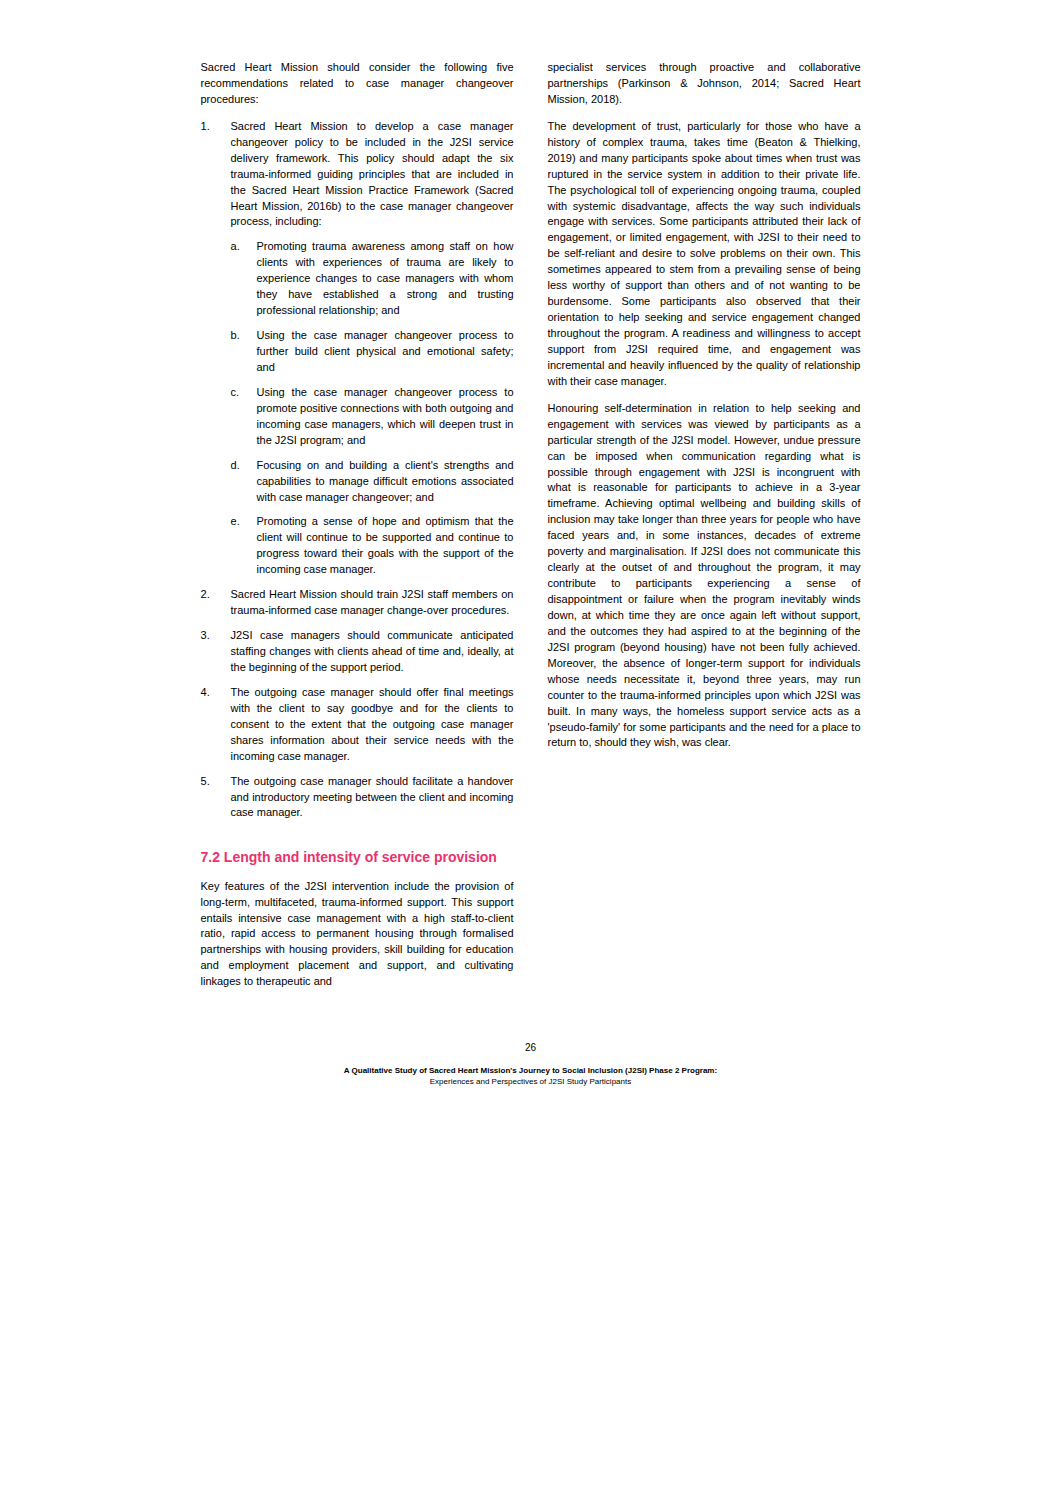Sacred Heart Mission should consider the following five recommendations related to case manager changeover procedures:
Sacred Heart Mission to develop a case manager changeover policy to be included in the J2SI service delivery framework. This policy should adapt the six trauma-informed guiding principles that are included in the Sacred Heart Mission Practice Framework (Sacred Heart Mission, 2016b) to the case manager changeover process, including:
Promoting trauma awareness among staff on how clients with experiences of trauma are likely to experience changes to case managers with whom they have established a strong and trusting professional relationship; and
Using the case manager changeover process to further build client physical and emotional safety; and
Using the case manager changeover process to promote positive connections with both outgoing and incoming case managers, which will deepen trust in the J2SI program; and
Focusing on and building a client's strengths and capabilities to manage difficult emotions associated with case manager changeover; and
Promoting a sense of hope and optimism that the client will continue to be supported and continue to progress toward their goals with the support of the incoming case manager.
Sacred Heart Mission should train J2SI staff members on trauma-informed case manager change-over procedures.
J2SI case managers should communicate anticipated staffing changes with clients ahead of time and, ideally, at the beginning of the support period.
The outgoing case manager should offer final meetings with the client to say goodbye and for the clients to consent to the extent that the outgoing case manager shares information about their service needs with the incoming case manager.
The outgoing case manager should facilitate a handover and introductory meeting between the client and incoming case manager.
7.2 Length and intensity of service provision
Key features of the J2SI intervention include the provision of long-term, multifaceted, trauma-informed support. This support entails intensive case management with a high staff-to-client ratio, rapid access to permanent housing through formalised partnerships with housing providers, skill building for education and employment placement and support, and cultivating linkages to therapeutic and
specialist services through proactive and collaborative partnerships (Parkinson & Johnson, 2014; Sacred Heart Mission, 2018).
The development of trust, particularly for those who have a history of complex trauma, takes time (Beaton & Thielking, 2019) and many participants spoke about times when trust was ruptured in the service system in addition to their private life. The psychological toll of experiencing ongoing trauma, coupled with systemic disadvantage, affects the way such individuals engage with services. Some participants attributed their lack of engagement, or limited engagement, with J2SI to their need to be self-reliant and desire to solve problems on their own. This sometimes appeared to stem from a prevailing sense of being less worthy of support than others and of not wanting to be burdensome. Some participants also observed that their orientation to help seeking and service engagement changed throughout the program. A readiness and willingness to accept support from J2SI required time, and engagement was incremental and heavily influenced by the quality of relationship with their case manager.
Honouring self-determination in relation to help seeking and engagement with services was viewed by participants as a particular strength of the J2SI model. However, undue pressure can be imposed when communication regarding what is possible through engagement with J2SI is incongruent with what is reasonable for participants to achieve in a 3-year timeframe. Achieving optimal wellbeing and building skills of inclusion may take longer than three years for people who have faced years and, in some instances, decades of extreme poverty and marginalisation. If J2SI does not communicate this clearly at the outset of and throughout the program, it may contribute to participants experiencing a sense of disappointment or failure when the program inevitably winds down, at which time they are once again left without support, and the outcomes they had aspired to at the beginning of the J2SI program (beyond housing) have not been fully achieved. Moreover, the absence of longer-term support for individuals whose needs necessitate it, beyond three years, may run counter to the trauma-informed principles upon which J2SI was built. In many ways, the homeless support service acts as a 'pseudo-family' for some participants and the need for a place to return to, should they wish, was clear.
26
A Qualitative Study of Sacred Heart Mission's Journey to Social Inclusion (J2SI) Phase 2 Program:
Experiences and Perspectives of J2SI Study Participants